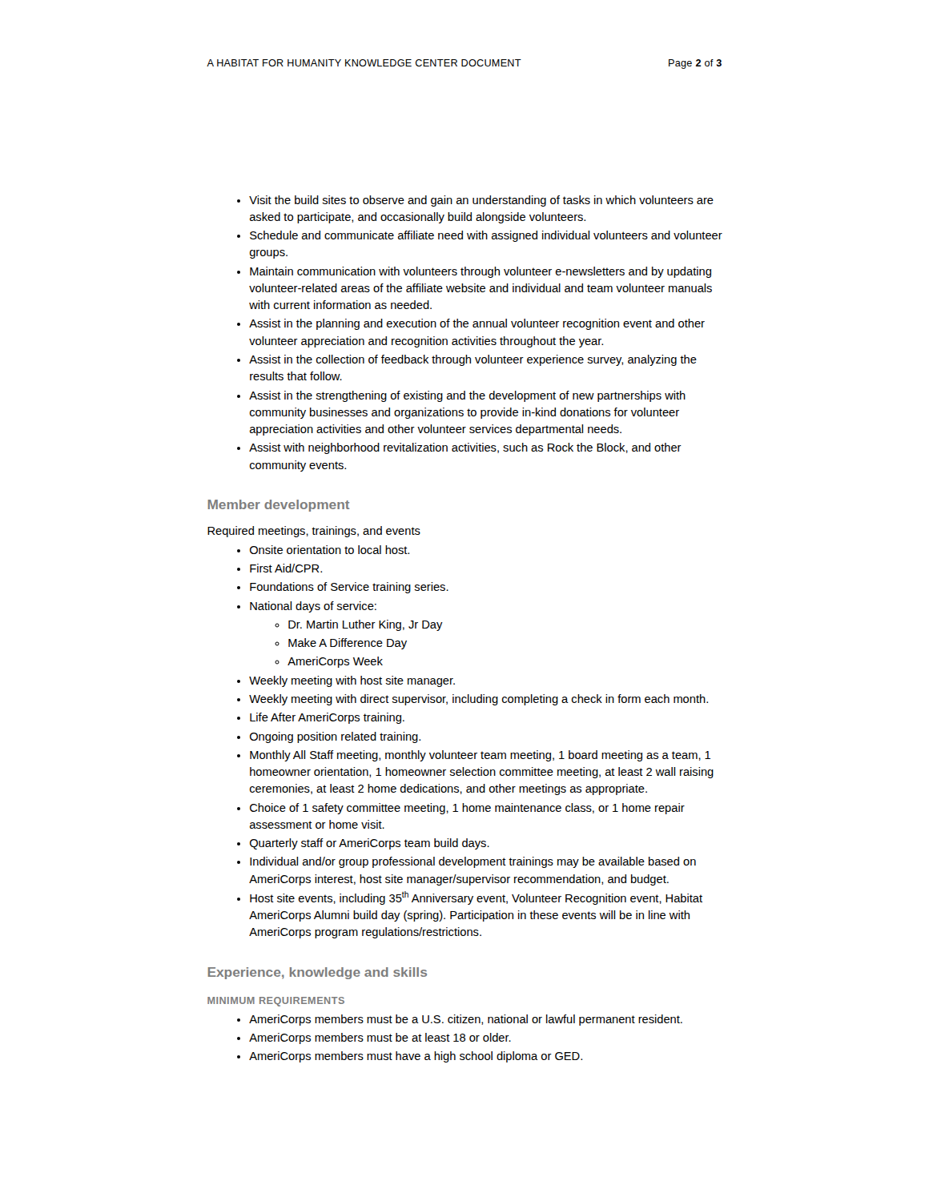A Habitat for Humanity Knowledge Center Document Page 2 of 3
Visit the build sites to observe and gain an understanding of tasks in which volunteers are asked to participate, and occasionally build alongside volunteers.
Schedule and communicate affiliate need with assigned individual volunteers and volunteer groups.
Maintain communication with volunteers through volunteer e-newsletters and by updating volunteer-related areas of the affiliate website and individual and team volunteer manuals with current information as needed.
Assist in the planning and execution of the annual volunteer recognition event and other volunteer appreciation and recognition activities throughout the year.
Assist in the collection of feedback through volunteer experience survey, analyzing the results that follow.
Assist in the strengthening of existing and the development of new partnerships with community businesses and organizations to provide in-kind donations for volunteer appreciation activities and other volunteer services departmental needs.
Assist with neighborhood revitalization activities, such as Rock the Block, and other community events.
Member development
Required meetings, trainings, and events
Onsite orientation to local host.
First Aid/CPR.
Foundations of Service training series.
National days of service:
Dr. Martin Luther King, Jr Day
Make A Difference Day
AmeriCorps Week
Weekly meeting with host site manager.
Weekly meeting with direct supervisor, including completing a check in form each month.
Life After AmeriCorps training.
Ongoing position related training.
Monthly All Staff meeting, monthly volunteer team meeting, 1 board meeting as a team, 1 homeowner orientation, 1 homeowner selection committee meeting, at least 2 wall raising ceremonies, at least 2 home dedications, and other meetings as appropriate.
Choice of 1 safety committee meeting, 1 home maintenance class, or 1 home repair assessment or home visit.
Quarterly staff or AmeriCorps team build days.
Individual and/or group professional development trainings may be available based on AmeriCorps interest, host site manager/supervisor recommendation, and budget.
Host site events, including 35th Anniversary event, Volunteer Recognition event, Habitat AmeriCorps Alumni build day (spring). Participation in these events will be in line with AmeriCorps program regulations/restrictions.
Experience, knowledge and skills
Minimum requirements
AmeriCorps members must be a U.S. citizen, national or lawful permanent resident.
AmeriCorps members must be at least 18 or older.
AmeriCorps members must have a high school diploma or GED.